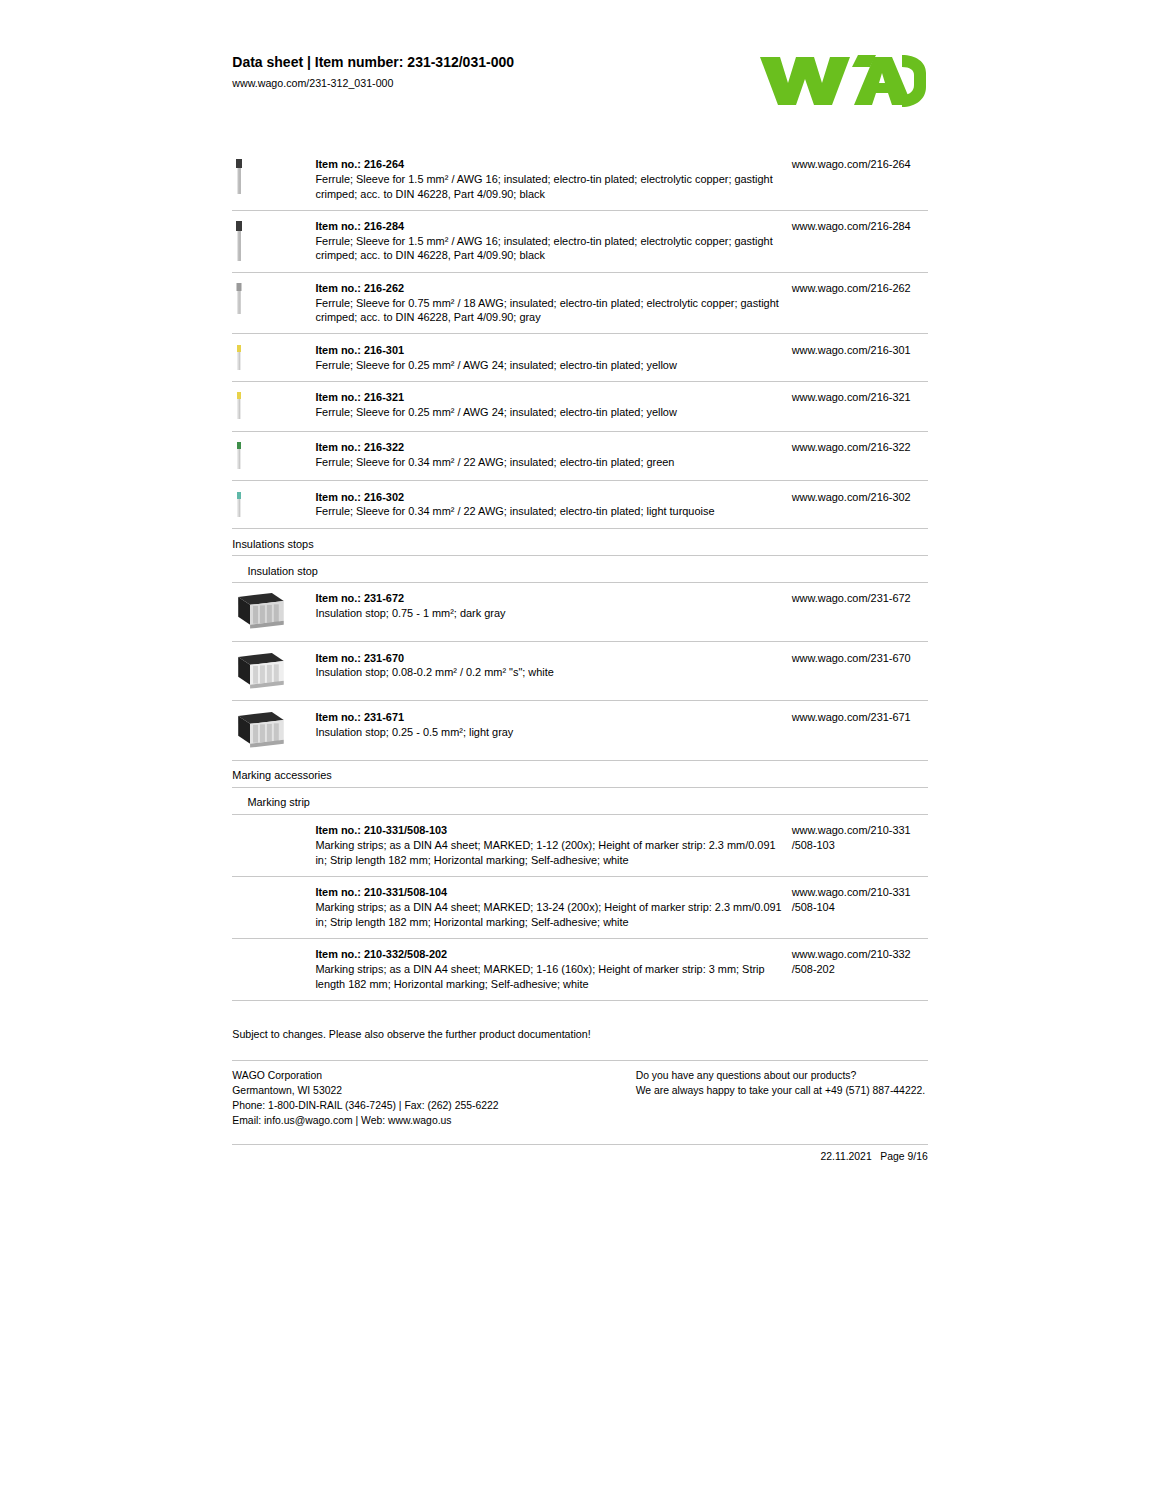Data sheet | Item number: 231-312/031-000
www.wago.com/231-312_031-000
| | Item no.: 216-264 Ferrule; Sleeve for 1.5 mm² / AWG 16; insulated; electro-tin plated; electrolytic copper; gastight crimped; acc. to DIN 46228, Part 4/09.90; black | www.wago.com/216-264 |
| | Item no.: 216-284 Ferrule; Sleeve for 1.5 mm² / AWG 16; insulated; electro-tin plated; electrolytic copper; gastight crimped; acc. to DIN 46228, Part 4/09.90; black | www.wago.com/216-284 |
| | Item no.: 216-262 Ferrule; Sleeve for 0.75 mm² / 18 AWG; insulated; electro-tin plated; electrolytic copper; gastight crimped; acc. to DIN 46228, Part 4/09.90; gray | www.wago.com/216-262 |
| | Item no.: 216-301 Ferrule; Sleeve for 0.25 mm² / AWG 24; insulated; electro-tin plated; yellow | www.wago.com/216-301 |
| | Item no.: 216-321 Ferrule; Sleeve for 0.25 mm² / AWG 24; insulated; electro-tin plated; yellow | www.wago.com/216-321 |
| | Item no.: 216-322 Ferrule; Sleeve for 0.34 mm² / 22 AWG; insulated; electro-tin plated; green | www.wago.com/216-322 |
| | Item no.: 216-302 Ferrule; Sleeve for 0.34 mm² / 22 AWG; insulated; electro-tin plated; light turquoise | www.wago.com/216-302 |
| Insulations stops |
| Insulation stop |
| | Item no.: 231-672 Insulation stop; 0.75 - 1 mm²; dark gray | www.wago.com/231-672 |
| | Item no.: 231-670 Insulation stop; 0.08-0.2 mm² / 0.2 mm² "s"; white | www.wago.com/231-670 |
| | Item no.: 231-671 Insulation stop; 0.25 - 0.5 mm²; light gray | www.wago.com/231-671 |
| Marking accessories |
| Marking strip |
| | Item no.: 210-331/508-103 Marking strips; as a DIN A4 sheet; MARKED; 1-12 (200x); Height of marker strip: 2.3 mm/0.091 in; Strip length 182 mm; Horizontal marking; Self-adhesive; white | www.wago.com/210-331 /508-103 |
| | Item no.: 210-331/508-104 Marking strips; as a DIN A4 sheet; MARKED; 13-24 (200x); Height of marker strip: 2.3 mm/0.091 in; Strip length 182 mm; Horizontal marking; Self-adhesive; white | www.wago.com/210-331 /508-104 |
| | Item no.: 210-332/508-202 Marking strips; as a DIN A4 sheet; MARKED; 1-16 (160x); Height of marker strip: 3 mm; Strip length 182 mm; Horizontal marking; Self-adhesive; white | www.wago.com/210-332 /508-202 |
Subject to changes. Please also observe the further product documentation!
WAGO Corporation
Germantown, WI 53022
Phone: 1-800-DIN-RAIL (346-7245) | Fax: (262) 255-6222
Email: info.us@wago.com | Web: www.wago.us
Do you have any questions about our products?
We are always happy to take your call at +49 (571) 887-44222.
22.11.2021 Page 9/16